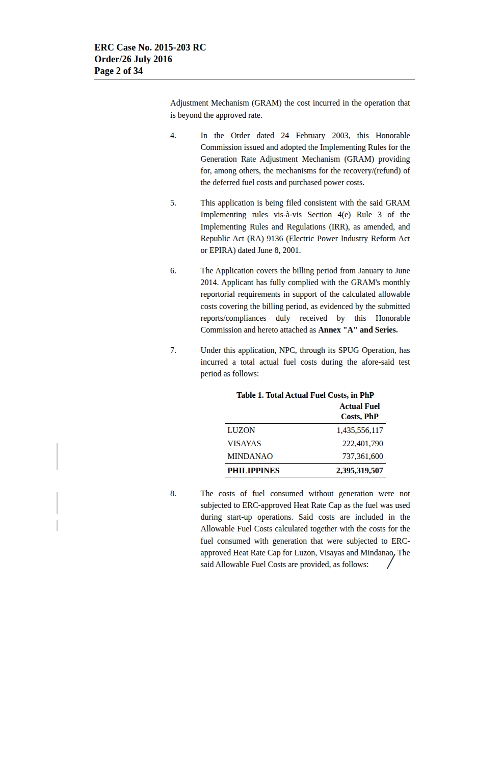ERC Case No. 2015-203 RC
Order/26 July 2016
Page 2 of 34
Adjustment Mechanism (GRAM) the cost incurred in the operation that is beyond the approved rate.
In the Order dated 24 February 2003, this Honorable Commission issued and adopted the Implementing Rules for the Generation Rate Adjustment Mechanism (GRAM) providing for, among others, the mechanisms for the recovery/(refund) of the deferred fuel costs and purchased power costs.
This application is being filed consistent with the said GRAM Implementing rules vis-à-vis Section 4(e) Rule 3 of the Implementing Rules and Regulations (IRR), as amended, and Republic Act (RA) 9136 (Electric Power Industry Reform Act or EPIRA) dated June 8, 2001.
The Application covers the billing period from January to June 2014. Applicant has fully complied with the GRAM's monthly reportorial requirements in support of the calculated allowable costs covering the billing period, as evidenced by the submitted reports/compliances duly received by this Honorable Commission and hereto attached as Annex "A" and Series.
Under this application, NPC, through its SPUG Operation, has incurred a total actual fuel costs during the afore-said test period as follows:
Table 1. Total Actual Fuel Costs, in PhP
| | Actual Fuel Costs, PhP |
| --- | --- |
| LUZON | 1,435,556,117 |
| VISAYAS | 222,401,790 |
| MINDANAO | 737,361,600 |
| PHILIPPINES | 2,395,319,507 |
The costs of fuel consumed without generation were not subjected to ERC-approved Heat Rate Cap as the fuel was used during start-up operations. Said costs are included in the Allowable Fuel Costs calculated together with the costs for the fuel consumed with generation that were subjected to ERC-approved Heat Rate Cap for Luzon, Visayas and Mindanao. The said Allowable Fuel Costs are provided, as follows:
⁄